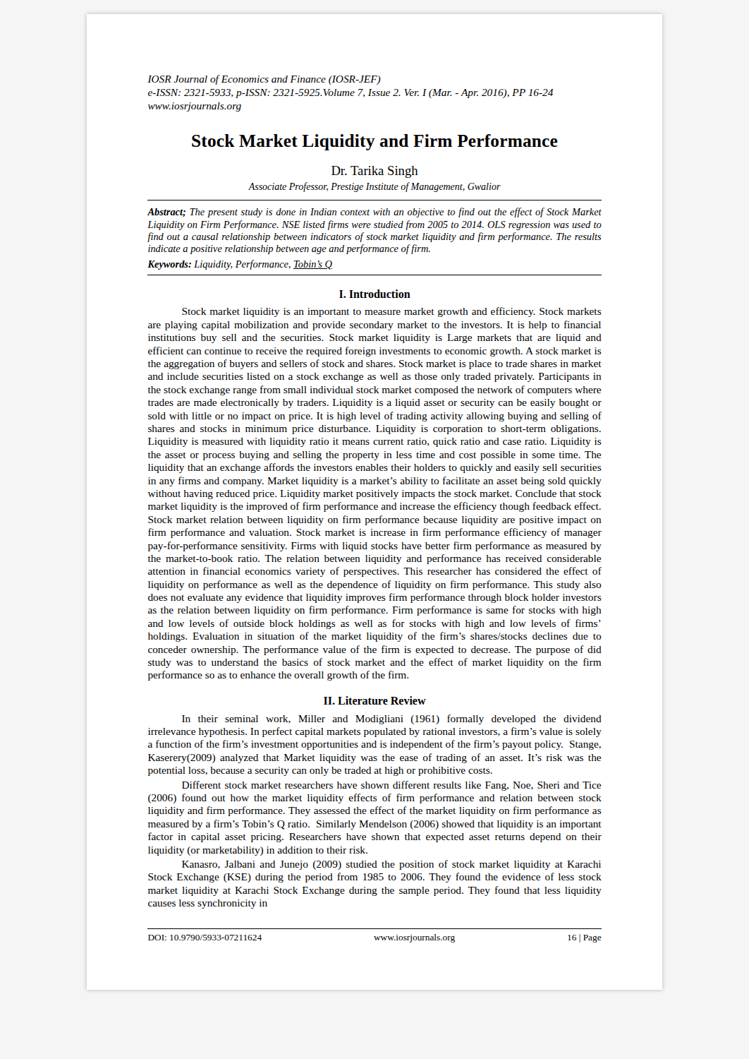IOSR Journal of Economics and Finance (IOSR-JEF)
e-ISSN: 2321-5933, p-ISSN: 2321-5925.Volume 7, Issue 2. Ver. I (Mar. - Apr. 2016), PP 16-24
www.iosrjournals.org
Stock Market Liquidity and Firm Performance
Dr. Tarika Singh
Associate Professor, Prestige Institute of Management, Gwalior
Abstract; The present study is done in Indian context with an objective to find out the effect of Stock Market Liquidity on Firm Performance. NSE listed firms were studied from 2005 to 2014. OLS regression was used to find out a causal relationship between indicators of stock market liquidity and firm performance. The results indicate a positive relationship between age and performance of firm.
Keywords: Liquidity, Performance, Tobin’s Q
I. Introduction
Stock market liquidity is an important to measure market growth and efficiency. Stock markets are playing capital mobilization and provide secondary market to the investors. It is help to financial institutions buy sell and the securities. Stock market liquidity is Large markets that are liquid and efficient can continue to receive the required foreign investments to economic growth. A stock market is the aggregation of buyers and sellers of stock and shares. Stock market is place to trade shares in market and include securities listed on a stock exchange as well as those only traded privately. Participants in the stock exchange range from small individual stock market composed the network of computers where trades are made electronically by traders. Liquidity is a liquid asset or security can be easily bought or sold with little or no impact on price. It is high level of trading activity allowing buying and selling of shares and stocks in minimum price disturbance. Liquidity is corporation to short-term obligations. Liquidity is measured with liquidity ratio it means current ratio, quick ratio and case ratio. Liquidity is the asset or process buying and selling the property in less time and cost possible in some time. The liquidity that an exchange affords the investors enables their holders to quickly and easily sell securities in any firms and company. Market liquidity is a market’s ability to facilitate an asset being sold quickly without having reduced price. Liquidity market positively impacts the stock market. Conclude that stock market liquidity is the improved of firm performance and increase the efficiency though feedback effect. Stock market relation between liquidity on firm performance because liquidity are positive impact on firm performance and valuation. Stock market is increase in firm performance efficiency of manager pay-for-performance sensitivity. Firms with liquid stocks have better firm performance as measured by the market-to-book ratio. The relation between liquidity and performance has received considerable attention in financial economics variety of perspectives. This researcher has considered the effect of liquidity on performance as well as the dependence of liquidity on firm performance. This study also does not evaluate any evidence that liquidity improves firm performance through block holder investors as the relation between liquidity on firm performance. Firm performance is same for stocks with high and low levels of outside block holdings as well as for stocks with high and low levels of firms’ holdings. Evaluation in situation of the market liquidity of the firm’s shares/stocks declines due to conceder ownership. The performance value of the firm is expected to decrease. The purpose of did study was to understand the basics of stock market and the effect of market liquidity on the firm performance so as to enhance the overall growth of the firm.
II. Literature Review
In their seminal work, Miller and Modigliani (1961) formally developed the dividend irrelevance hypothesis. In perfect capital markets populated by rational investors, a firm’s value is solely a function of the firm’s investment opportunities and is independent of the firm’s payout policy. Stange, Kaserery(2009) analyzed that Market liquidity was the ease of trading of an asset. It’s risk was the potential loss, because a security can only be traded at high or prohibitive costs.
Different stock market researchers have shown different results like Fang, Noe, Sheri and Tice (2006) found out how the market liquidity effects of firm performance and relation between stock liquidity and firm performance. They assessed the effect of the market liquidity on firm performance as measured by a firm’s Tobin’s Q ratio. Similarly Mendelson (2006) showed that liquidity is an important factor in capital asset pricing. Researchers have shown that expected asset returns depend on their liquidity (or marketability) in addition to their risk.
Kanasro, Jalbani and Junejo (2009) studied the position of stock market liquidity at Karachi Stock Exchange (KSE) during the period from 1985 to 2006. They found the evidence of less stock market liquidity at Karachi Stock Exchange during the sample period. They found that less liquidity causes less synchronicity in
DOI: 10.9790/5933-07211624
www.iosrjournals.org
16 | Page